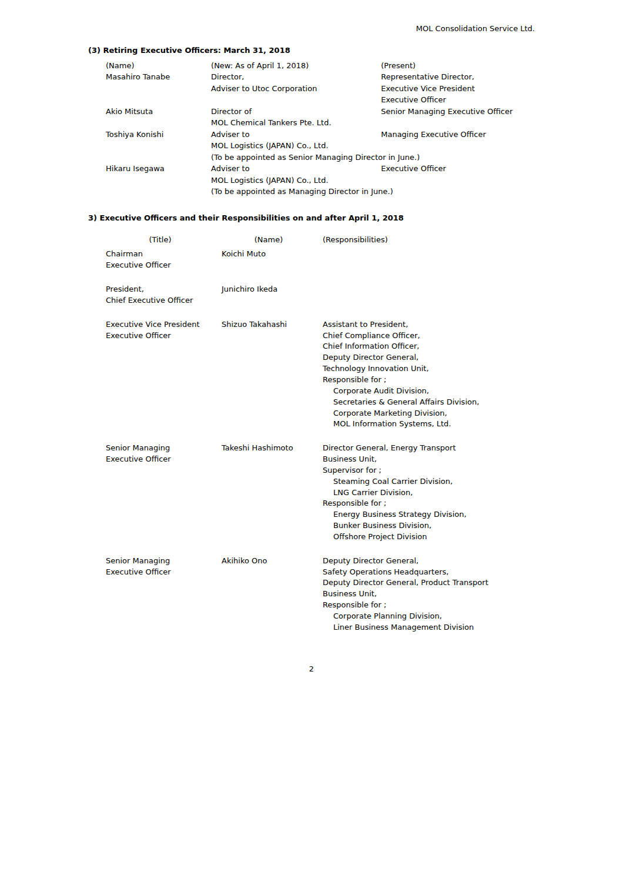MOL Consolidation Service Ltd.
(3) Retiring Executive Officers: March 31, 2018
| (Name) | (New: As of April 1, 2018) | (Present) |
| Masahiro Tanabe | Director, | Representative Director, |
| | Adviser to Utoc Corporation | Executive Vice President |
| | | Executive Officer |
| Akio Mitsuta | Director of | Senior Managing Executive Officer |
| | MOL Chemical Tankers Pte. Ltd. | |
| Toshiya Konishi | Adviser to | Managing Executive Officer |
| | MOL Logistics (JAPAN) Co., Ltd. | |
| | (To be appointed as Senior Managing Director in June.) |
| Hikaru Isegawa | Adviser to | Executive Officer |
| | MOL Logistics (JAPAN) Co., Ltd. | |
| | (To be appointed as Managing Director in June.) |
3) Executive Officers and their Responsibilities on and after April 1, 2018
| (Title) | (Name) | (Responsibilities) |
| Chairman Executive Officer | Koichi Muto | |
| President, Chief Executive Officer | Junichiro Ikeda | |
| Executive Vice President Executive Officer | Shizuo Takahashi | Assistant to President, Chief Compliance Officer, Chief Information Officer, Deputy Director General, Technology Innovation Unit, Responsible for ; Corporate Audit Division, Secretaries & General Affairs Division, Corporate Marketing Division, MOL Information Systems, Ltd. |
| Senior Managing Executive Officer | Takeshi Hashimoto | Director General, Energy Transport Business Unit, Supervisor for ; Steaming Coal Carrier Division, LNG Carrier Division, Responsible for ; Energy Business Strategy Division, Bunker Business Division, Offshore Project Division |
| Senior Managing Executive Officer | Akihiko Ono | Deputy Director General, Safety Operations Headquarters, Deputy Director General, Product Transport Business Unit, Responsible for ; Corporate Planning Division, Liner Business Management Division |
2